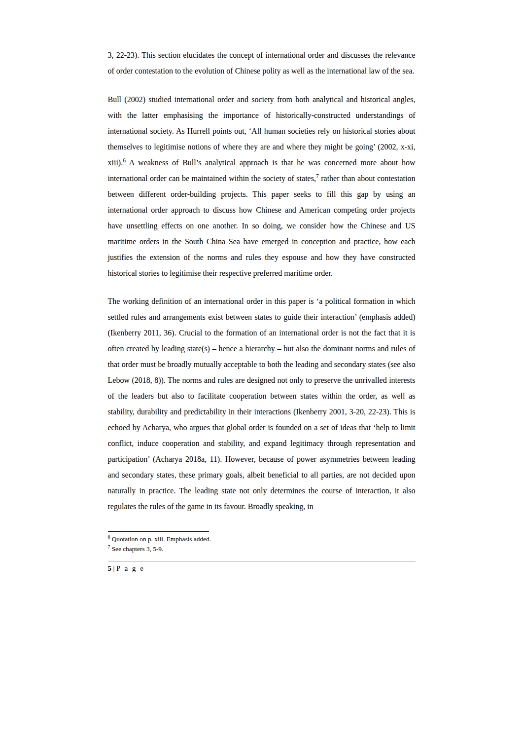3, 22-23). This section elucidates the concept of international order and discusses the relevance of order contestation to the evolution of Chinese polity as well as the international law of the sea.
Bull (2002) studied international order and society from both analytical and historical angles, with the latter emphasising the importance of historically-constructed understandings of international society. As Hurrell points out, ‘All human societies rely on historical stories about themselves to legitimise notions of where they are and where they might be going’ (2002, x-xi, xiii).6 A weakness of Bull’s analytical approach is that he was concerned more about how international order can be maintained within the society of states,7 rather than about contestation between different order-building projects. This paper seeks to fill this gap by using an international order approach to discuss how Chinese and American competing order projects have unsettling effects on one another. In so doing, we consider how the Chinese and US maritime orders in the South China Sea have emerged in conception and practice, how each justifies the extension of the norms and rules they espouse and how they have constructed historical stories to legitimise their respective preferred maritime order.
The working definition of an international order in this paper is ‘a political formation in which settled rules and arrangements exist between states to guide their interaction’ (emphasis added) (Ikenberry 2011, 36). Crucial to the formation of an international order is not the fact that it is often created by leading state(s) – hence a hierarchy – but also the dominant norms and rules of that order must be broadly mutually acceptable to both the leading and secondary states (see also Lebow (2018, 8)). The norms and rules are designed not only to preserve the unrivalled interests of the leaders but also to facilitate cooperation between states within the order, as well as stability, durability and predictability in their interactions (Ikenberry 2001, 3-20, 22-23). This is echoed by Acharya, who argues that global order is founded on a set of ideas that ‘help to limit conflict, induce cooperation and stability, and expand legitimacy through representation and participation’ (Acharya 2018a, 11). However, because of power asymmetries between leading and secondary states, these primary goals, albeit beneficial to all parties, are not decided upon naturally in practice. The leading state not only determines the course of interaction, it also regulates the rules of the game in its favour. Broadly speaking, in
6 Quotation on p. xiii. Emphasis added.
7 See chapters 3, 5-9.
5 | P a g e